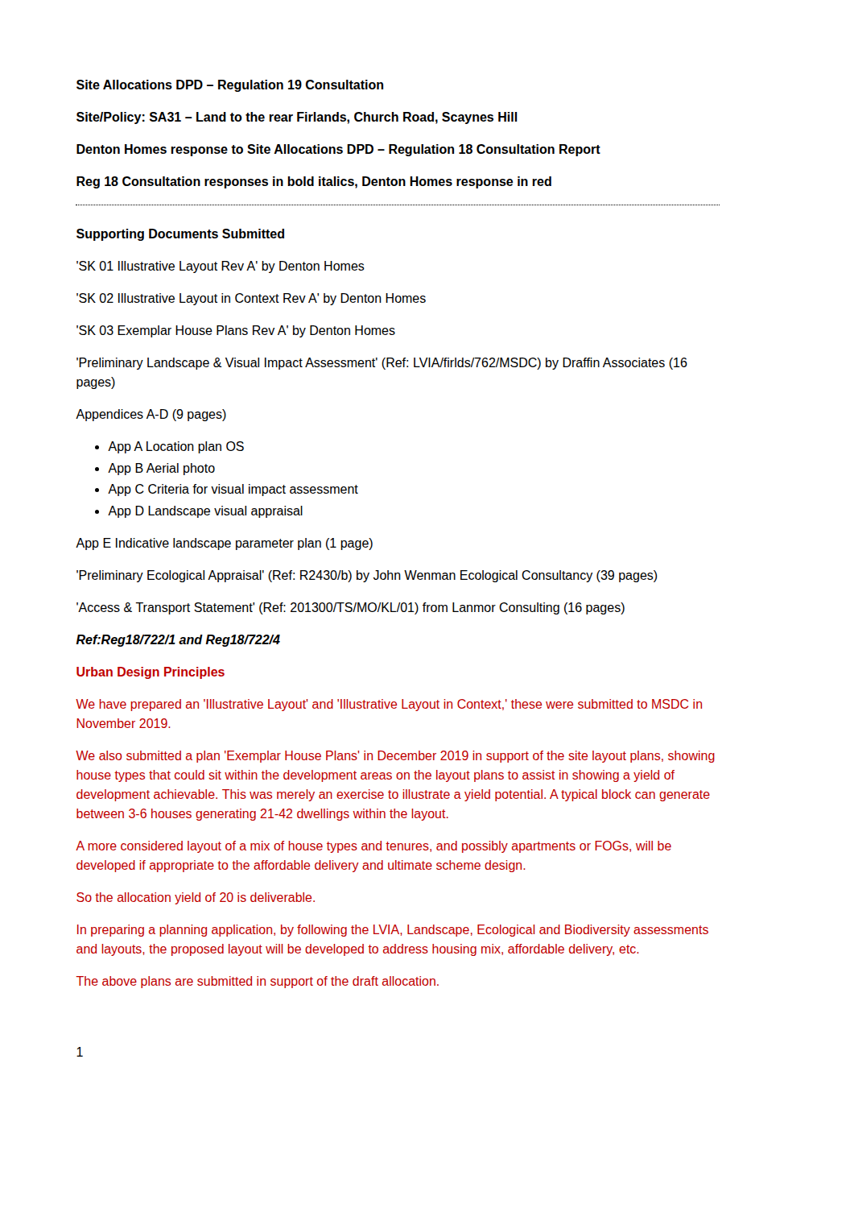Site Allocations DPD – Regulation 19 Consultation
Site/Policy: SA31 – Land to the rear Firlands, Church Road, Scaynes Hill
Denton Homes response to Site Allocations DPD – Regulation 18 Consultation Report
Reg 18 Consultation responses in bold italics, Denton Homes response in red
Supporting Documents Submitted
'SK 01 Illustrative Layout Rev A' by Denton Homes
'SK 02 Illustrative Layout in Context Rev A' by Denton Homes
'SK 03 Exemplar House Plans Rev A' by Denton Homes
'Preliminary Landscape & Visual Impact Assessment' (Ref: LVIA/firlds/762/MSDC) by Draffin Associates (16 pages)
Appendices A-D (9 pages)
App A Location plan OS
App B Aerial photo
App C Criteria for visual impact assessment
App D Landscape visual appraisal
App E Indicative landscape parameter plan (1 page)
'Preliminary Ecological Appraisal' (Ref: R2430/b) by John Wenman Ecological Consultancy (39 pages)
'Access & Transport Statement' (Ref: 201300/TS/MO/KL/01) from Lanmor Consulting (16 pages)
Ref:Reg18/722/1 and Reg18/722/4
Urban Design Principles
We have prepared an 'Illustrative Layout' and 'Illustrative Layout in Context,' these were submitted to MSDC in November 2019.
We also submitted a plan 'Exemplar House Plans' in December 2019 in support of the site layout plans, showing house types that could sit within the development areas on the layout plans to assist in showing a yield of development achievable. This was merely an exercise to illustrate a yield potential. A typical block can generate between 3-6 houses generating 21-42 dwellings within the layout.
A more considered layout of a mix of house types and tenures, and possibly apartments or FOGs, will be developed if appropriate to the affordable delivery and ultimate scheme design.
So the allocation yield of 20 is deliverable.
In preparing a planning application, by following the LVIA, Landscape, Ecological and Biodiversity assessments and layouts, the proposed layout will be developed to address housing mix, affordable delivery, etc.
The above plans are submitted in support of the draft allocation.
1